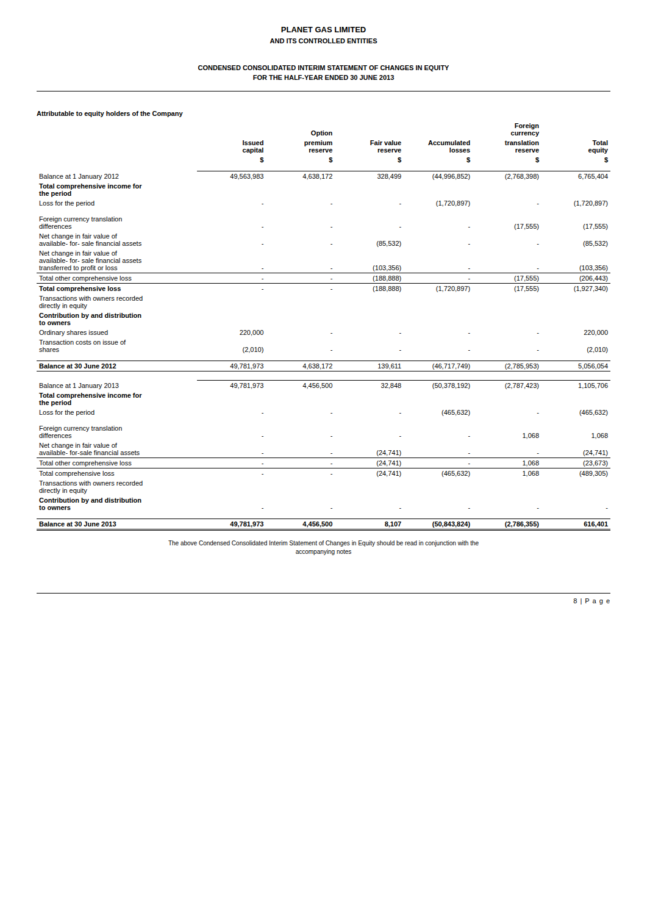PLANET GAS LIMITED
AND ITS CONTROLLED ENTITIES
CONDENSED CONSOLIDATED INTERIM STATEMENT OF CHANGES IN EQUITY
FOR THE HALF-YEAR ENDED 30 JUNE 2013
Attributable to equity holders of the Company
| | | Option | | | Foreign currency | |
| --- | --- | --- | --- | --- | --- | --- |
| | Issued capital | premium reserve | Fair value reserve | Accumulated losses | translation reserve | Total equity |
| | $ | $ | $ | $ | $ | $ |
| Balance at 1 January 2012 | 49,563,983 | 4,638,172 | 328,499 | (44,996,852) | (2,768,398) | 6,765,404 |
| Total comprehensive income for the period | | | | | | |
| Loss for the period | - | - | - | (1,720,897) | - | (1,720,897) |
| Foreign currency translation differences | - | - | - | - | (17,555) | (17,555) |
| Net change in fair value of available- for- sale financial assets | - | - | (85,532) | - | - | (85,532) |
| Net change in fair value of available- for- sale financial assets transferred to profit or loss | - | - | (103,356) | - | - | (103,356) |
| Total other comprehensive loss | - | - | (188,888) | - | (17,555) | (206,443) |
| Total comprehensive loss | - | - | (188,888) | (1,720,897) | (17,555) | (1,927,340) |
| Transactions with owners recorded directly in equity | | | | | | |
| Contribution by and distribution to owners | | | | | | |
| Ordinary shares issued | 220,000 | - | - | - | - | 220,000 |
| Transaction costs on issue of shares | (2,010) | - | - | - | - | (2,010) |
| Balance at 30 June 2012 | 49,781,973 | 4,638,172 | 139,611 | (46,717,749) | (2,785,953) | 5,056,054 |
| Balance at 1 January 2013 | 49,781,973 | 4,456,500 | 32,848 | (50,378,192) | (2,787,423) | 1,105,706 |
| Total comprehensive income for the period | | | | | | |
| Loss for the period | - | - | - | (465,632) | - | (465,632) |
| Foreign currency translation differences | - | - | - | - | 1,068 | 1,068 |
| Net change in fair value of available- for-sale financial assets | - | - | (24,741) | - | - | (24,741) |
| Total other comprehensive loss | - | - | (24,741) | - | 1,068 | (23,673) |
| Total comprehensive loss | - | - | (24,741) | (465,632) | 1,068 | (489,305) |
| Transactions with owners recorded directly in equity | | | | | | |
| Contribution by and distribution to owners | - | - | - | - | - | - |
| Balance at 30 June 2013 | 49,781,973 | 4,456,500 | 8,107 | (50,843,824) | (2,786,355) | 616,401 |
The above Condensed Consolidated Interim Statement of Changes in Equity should be read in conjunction with the
accompanying notes
8 | P a g e